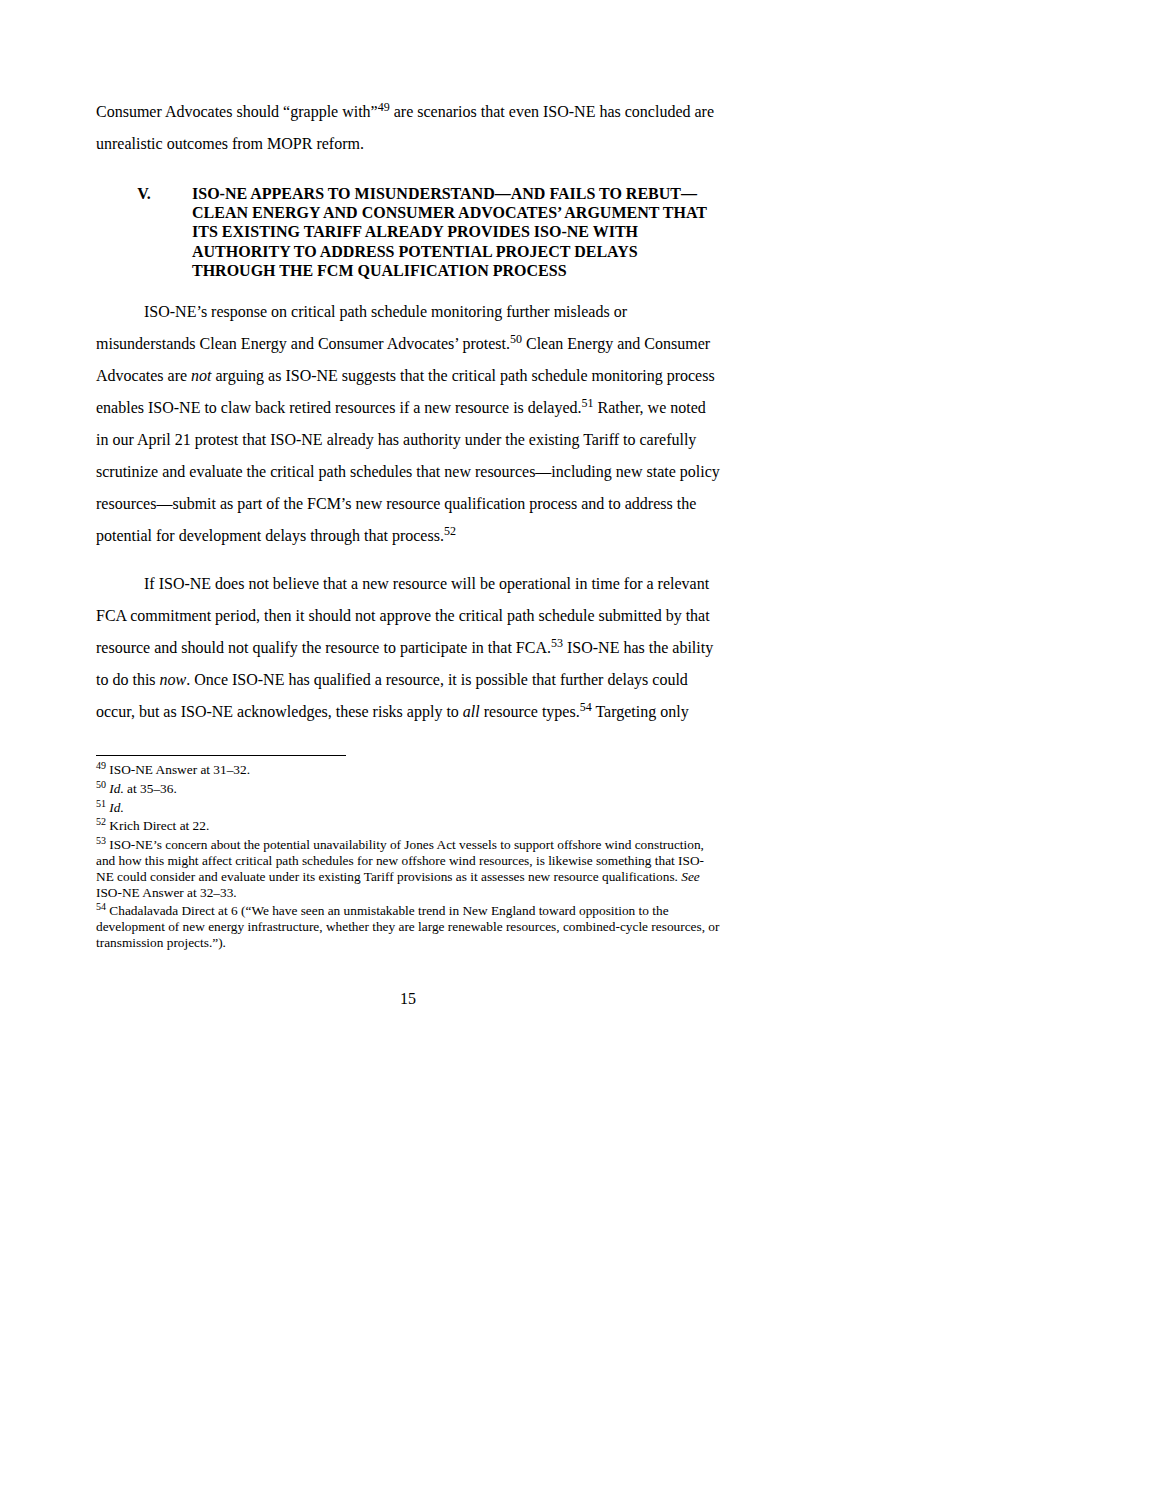Consumer Advocates should “grapple with”49 are scenarios that even ISO-NE has concluded are unrealistic outcomes from MOPR reform.
V.
ISO-NE APPEARS TO MISUNDERSTAND—AND FAILS TO REBUT—CLEAN ENERGY AND CONSUMER ADVOCATES’ ARGUMENT THAT ITS EXISTING TARIFF ALREADY PROVIDES ISO-NE WITH AUTHORITY TO ADDRESS POTENTIAL PROJECT DELAYS THROUGH THE FCM QUALIFICATION PROCESS
ISO-NE’s response on critical path schedule monitoring further misleads or misunderstands Clean Energy and Consumer Advocates’ protest.50 Clean Energy and Consumer Advocates are not arguing as ISO-NE suggests that the critical path schedule monitoring process enables ISO-NE to claw back retired resources if a new resource is delayed.51 Rather, we noted in our April 21 protest that ISO-NE already has authority under the existing Tariff to carefully scrutinize and evaluate the critical path schedules that new resources—including new state policy resources—submit as part of the FCM’s new resource qualification process and to address the potential for development delays through that process.52
If ISO-NE does not believe that a new resource will be operational in time for a relevant FCA commitment period, then it should not approve the critical path schedule submitted by that resource and should not qualify the resource to participate in that FCA.53 ISO-NE has the ability to do this now. Once ISO-NE has qualified a resource, it is possible that further delays could occur, but as ISO-NE acknowledges, these risks apply to all resource types.54 Targeting only
49 ISO-NE Answer at 31–32.
50 Id. at 35–36.
51 Id.
52 Krich Direct at 22.
53 ISO-NE’s concern about the potential unavailability of Jones Act vessels to support offshore wind construction, and how this might affect critical path schedules for new offshore wind resources, is likewise something that ISO-NE could consider and evaluate under its existing Tariff provisions as it assesses new resource qualifications. See ISO-NE Answer at 32–33.
54 Chadalavada Direct at 6 (“We have seen an unmistakable trend in New England toward opposition to the development of new energy infrastructure, whether they are large renewable resources, combined-cycle resources, or transmission projects.”).
15